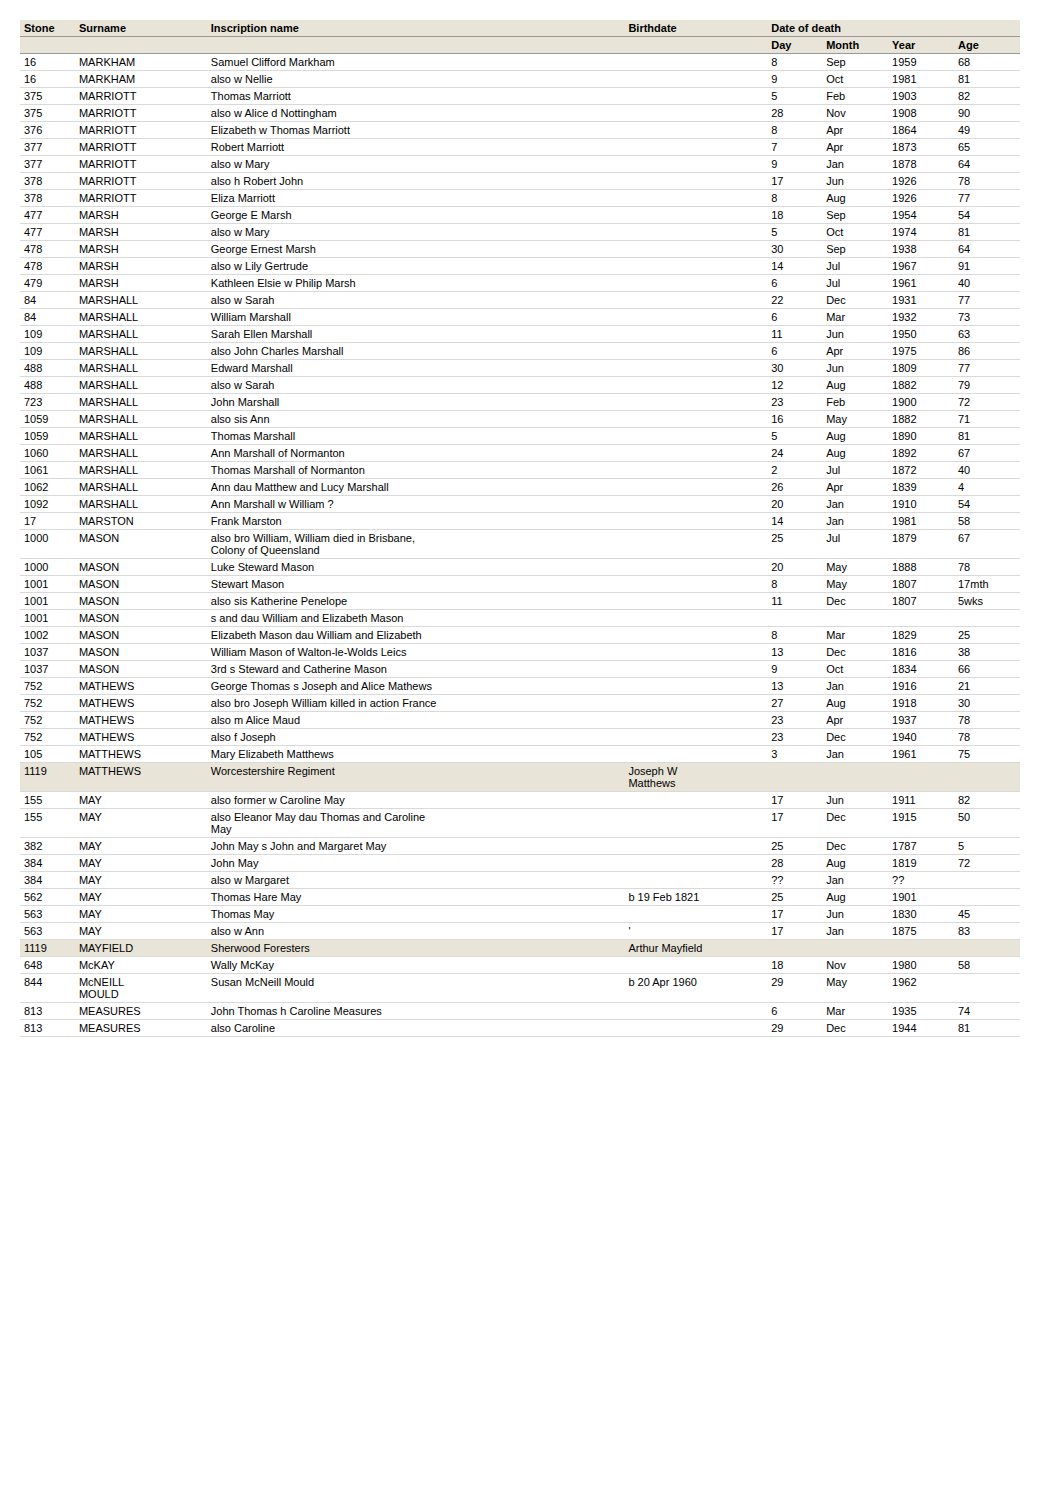Cemetery inscription index
| Stone | Surname | Inscription name | Birthdate | Date of death | |
| --- | --- | --- | --- | --- | --- |
| | | | | Day | Month | Year | Age |
| 16 | MARKHAM | Samuel Clifford Markham | | 8 | Sep | 1959 | 68 |
| 16 | MARKHAM | also w Nellie | | 9 | Oct | 1981 | 81 |
| 375 | MARRIOTT | Thomas Marriott | | 5 | Feb | 1903 | 82 |
| 375 | MARRIOTT | also w Alice d Nottingham | | 28 | Nov | 1908 | 90 |
| 376 | MARRIOTT | Elizabeth w Thomas Marriott | | 8 | Apr | 1864 | 49 |
| 377 | MARRIOTT | Robert Marriott | | 7 | Apr | 1873 | 65 |
| 377 | MARRIOTT | also w Mary | | 9 | Jan | 1878 | 64 |
| 378 | MARRIOTT | also h Robert John | | 17 | Jun | 1926 | 78 |
| 378 | MARRIOTT | Eliza Marriott | | 8 | Aug | 1926 | 77 |
| 477 | MARSH | George E Marsh | | 18 | Sep | 1954 | 54 |
| 477 | MARSH | also w Mary | | 5 | Oct | 1974 | 81 |
| 478 | MARSH | George Ernest Marsh | | 30 | Sep | 1938 | 64 |
| 478 | MARSH | also w Lily Gertrude | | 14 | Jul | 1967 | 91 |
| 479 | MARSH | Kathleen Elsie w Philip Marsh | | 6 | Jul | 1961 | 40 |
| 84 | MARSHALL | also w Sarah | | 22 | Dec | 1931 | 77 |
| 84 | MARSHALL | William Marshall | | 6 | Mar | 1932 | 73 |
| 109 | MARSHALL | Sarah Ellen Marshall | | 11 | Jun | 1950 | 63 |
| 109 | MARSHALL | also John Charles Marshall | | 6 | Apr | 1975 | 86 |
| 488 | MARSHALL | Edward Marshall | | 30 | Jun | 1809 | 77 |
| 488 | MARSHALL | also w Sarah | | 12 | Aug | 1882 | 79 |
| 723 | MARSHALL | John Marshall | | 23 | Feb | 1900 | 72 |
| 1059 | MARSHALL | also sis Ann | | 16 | May | 1882 | 71 |
| 1059 | MARSHALL | Thomas Marshall | | 5 | Aug | 1890 | 81 |
| 1060 | MARSHALL | Ann Marshall of Normanton | | 24 | Aug | 1892 | 67 |
| 1061 | MARSHALL | Thomas Marshall of Normanton | | 2 | Jul | 1872 | 40 |
| 1062 | MARSHALL | Ann dau Matthew and Lucy Marshall | | 26 | Apr | 1839 | 4 |
| 1092 | MARSHALL | Ann Marshall w William ? | | 20 | Jan | 1910 | 54 |
| 17 | MARSTON | Frank Marston | | 14 | Jan | 1981 | 58 |
| 1000 | MASON | also bro William, William died in Brisbane, Colony of Queensland | | 25 | Jul | 1879 | 67 |
| 1000 | MASON | Luke Steward Mason | | 20 | May | 1888 | 78 |
| 1001 | MASON | Stewart Mason | | 8 | May | 1807 | 17mth |
| 1001 | MASON | also sis Katherine Penelope | | 11 | Dec | 1807 | 5wks |
| 1001 | MASON | s and dau William and Elizabeth Mason | | | | | |
| 1002 | MASON | Elizabeth Mason dau William and Elizabeth | | 8 | Mar | 1829 | 25 |
| 1037 | MASON | William Mason of Walton-le-Wolds Leics | | 13 | Dec | 1816 | 38 |
| 1037 | MASON | 3rd s Steward and Catherine Mason | | 9 | Oct | 1834 | 66 |
| 752 | MATHEWS | George Thomas s Joseph and Alice Mathews | | 13 | Jan | 1916 | 21 |
| 752 | MATHEWS | also bro Joseph William killed in action France | | 27 | Aug | 1918 | 30 |
| 752 | MATHEWS | also m Alice Maud | | 23 | Apr | 1937 | 78 |
| 752 | MATHEWS | also f Joseph | | 23 | Dec | 1940 | 78 |
| 105 | MATTHEWS | Mary Elizabeth Matthews | | 3 | Jan | 1961 | 75 |
| 1119 | MATTHEWS | Worcestershire Regiment | Joseph W Matthews | | | | |
| 155 | MAY | also former w Caroline May | | 17 | Jun | 1911 | 82 |
| 155 | MAY | also Eleanor May dau Thomas and Caroline May | | 17 | Dec | 1915 | 50 |
| 382 | MAY | John May s John and Margaret May | | 25 | Dec | 1787 | 5 |
| 384 | MAY | John May | | 28 | Aug | 1819 | 72 |
| 384 | MAY | also w Margaret | | ?? | Jan | ?? | |
| 562 | MAY | Thomas Hare May | b 19 Feb 1821 | 25 | Aug | 1901 | |
| 563 | MAY | Thomas May | | 17 | Jun | 1830 | 45 |
| 563 | MAY | also w Ann | ' | 17 | Jan | 1875 | 83 |
| 1119 | MAYFIELD | Sherwood Foresters | Arthur Mayfield | | | | |
| 648 | McKAY | Wally McKay | | 18 | Nov | 1980 | 58 |
| 844 | McNEILL MOULD | Susan McNeill Mould | b 20 Apr 1960 | 29 | May | 1962 | |
| 813 | MEASURES | John Thomas h Caroline Measures | | 6 | Mar | 1935 | 74 |
| 813 | MEASURES | also Caroline | | 29 | Dec | 1944 | 81 |